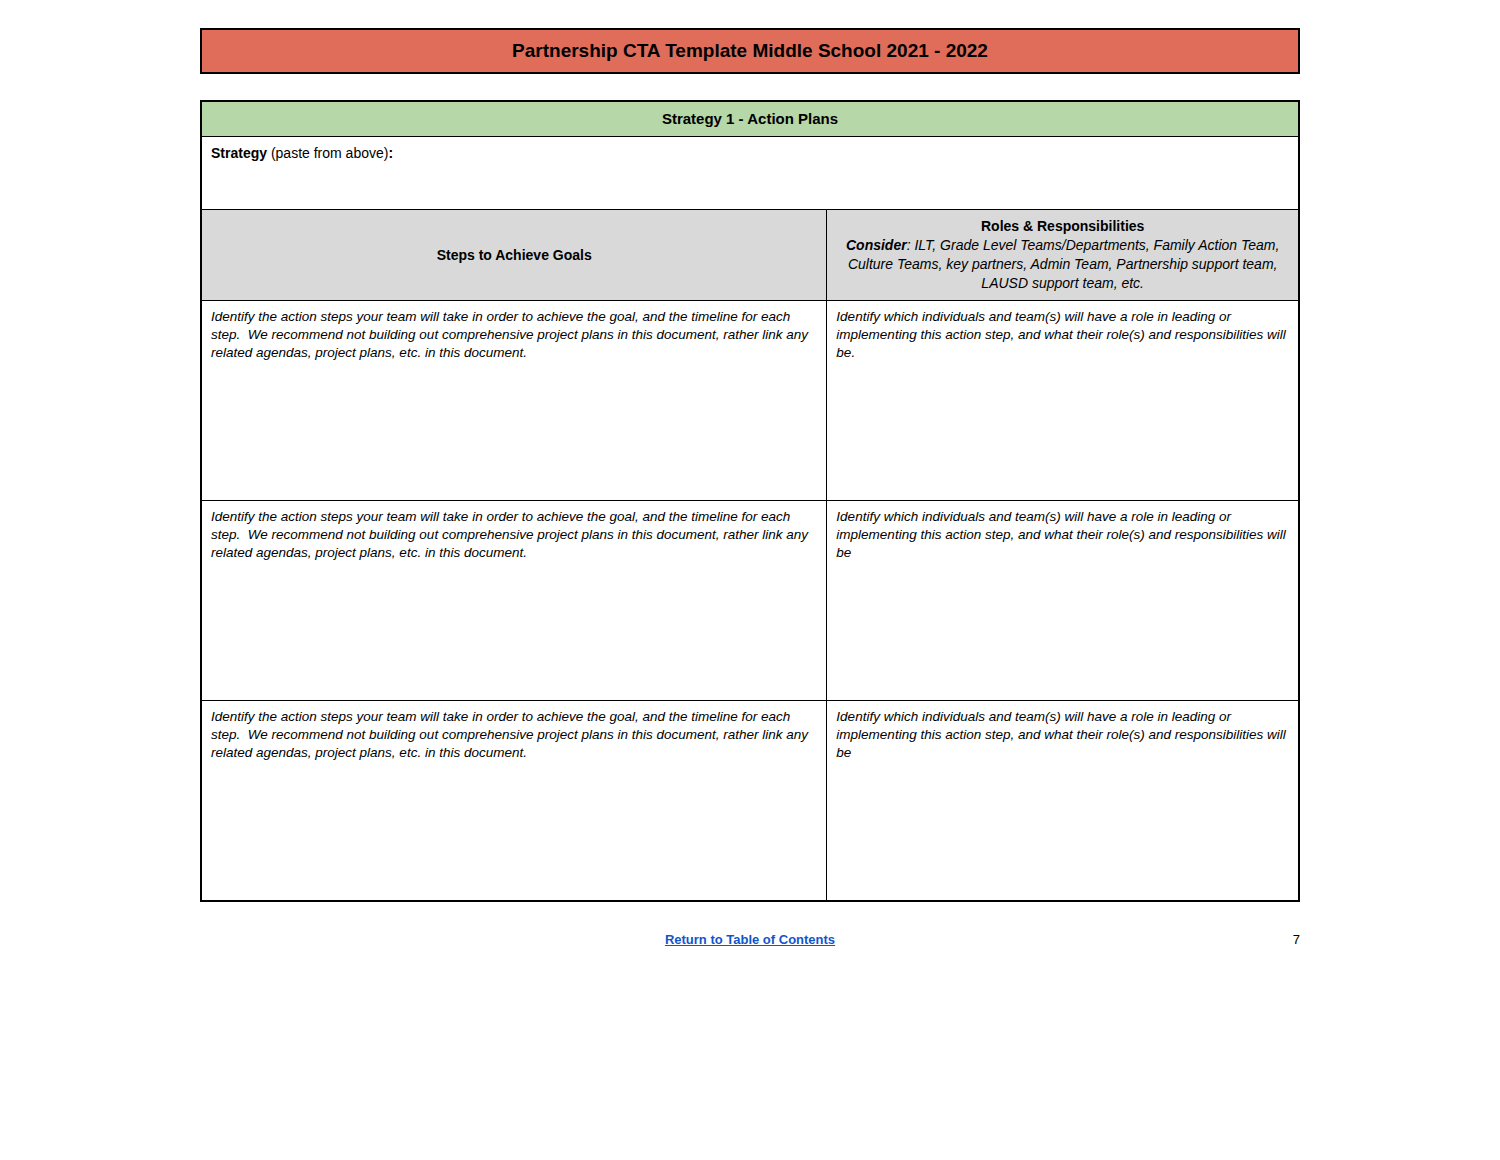| Partnership CTA Template Middle School 2021 - 2022 |
| Strategy 1 - Action Plans |
| Strategy (paste from above) : |
| Steps to Achieve Goals | Roles & Responsibilities Consider : ILT, Grade Level Teams/Departments, Family Action Team, Culture Teams, key partners, Admin Team, Partnership support team, LAUSD support team, etc. |
| Identify the action steps your team will take in order to achieve the goal, and the timeline for each step. We recommend not building out comprehensive project plans in this document, rather link any related agendas, project plans, etc. in this document. | Identify which individuals and team(s) will have a role in leading or implementing this action step, and what their role(s) and responsibilities will be. |
| Identify the action steps your team will take in order to achieve the goal, and the timeline for each step. We recommend not building out comprehensive project plans in this document, rather link any related agendas, project plans, etc. in this document. | Identify which individuals and team(s) will have a role in leading or implementing this action step, and what their role(s) and responsibilities will be |
| Identify the action steps your team will take in order to achieve the goal, and the timeline for each step. We recommend not building out comprehensive project plans in this document, rather link any related agendas, project plans, etc. in this document. | Identify which individuals and team(s) will have a role in leading or implementing this action step, and what their role(s) and responsibilities will be |
Return to Table of Contents 7